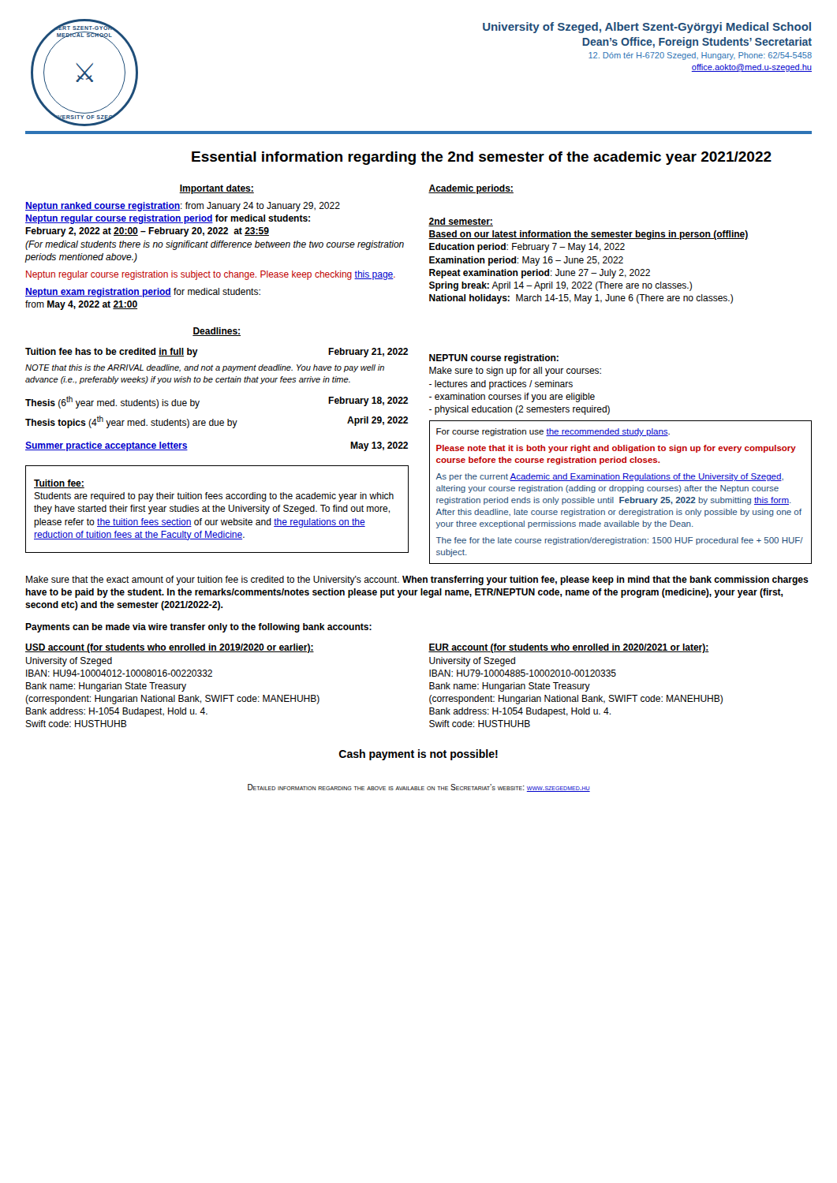ALBERT SZENT-GYÖRGYI MEDICAL SCHOOL
⚔
UNIVERSITY OF SZEGED
University of Szeged, Albert Szent-Györgyi Medical School
Dean’s Office, Foreign Students’ Secretariat
12. Dóm tér H-6720 Szeged, Hungary, Phone: 62/54-5458
office.aokto@med.u-szeged.hu
Essential information regarding the 2nd semester of the academic year 2021/2022
Important dates:
Neptun ranked course registration: from January 24 to January 29, 2022
Neptun regular course registration period for medical students:
February 2, 2022 at 20:00 – February 20, 2022 at 23:59
(For medical students there is no significant difference between the two course registration periods mentioned above.)
Neptun regular course registration is subject to change. Please keep checking this page.
Neptun exam registration period for medical students:
from May 4, 2022 at 21:00
Deadlines:
| Tuition fee has to be credited in full by | February 21, 2022 |
NOTE that this is the ARRIVAL deadline, and not a payment deadline. You have to pay well in advance (i.e., preferably weeks) if you wish to be certain that your fees arrive in time.
| Thesis (6 th year med. students) is due by | February 18, 2022 |
| Thesis topics (4 th year med. students) are due by | April 29, 2022 |
| Summer practice acceptance letters | May 13, 2022 |
Tuition fee:
Students are required to pay their tuition fees according to the academic year in which they have started their first year studies at the University of Szeged. To find out more, please refer to the tuition fees section of our website and the regulations on the reduction of tuition fees at the Faculty of Medicine.
Academic periods:
2nd semester:
Based on our latest information the semester begins in person (offline)
Education period: February 7 – May 14, 2022
Examination period: May 16 – June 25, 2022
Repeat examination period: June 27 – July 2, 2022
Spring break: April 14 – April 19, 2022 (There are no classes.)
National holidays: March 14-15, May 1, June 6 (There are no classes.)
NEPTUN course registration:
Make sure to sign up for all your courses:
- lectures and practices / seminars
- examination courses if you are eligible
- physical education (2 semesters required)
For course registration use the recommended study plans.
Please note that it is both your right and obligation to sign up for every compulsory course before the course registration period closes.
As per the current Academic and Examination Regulations of the University of Szeged, altering your course registration (adding or dropping courses) after the Neptun course registration period ends is only possible until February 25, 2022 by submitting this form. After this deadline, late course registration or deregistration is only possible by using one of your three exceptional permissions made available by the Dean.
The fee for the late course registration/deregistration: 1500 HUF procedural fee + 500 HUF/ subject.
Make sure that the exact amount of your tuition fee is credited to the University's account. When transferring your tuition fee, please keep in mind that the bank commission charges have to be paid by the student. In the remarks/comments/notes section please put your legal name, ETR/NEPTUN code, name of the program (medicine), your year (first, second etc) and the semester (2021/2022-2).
Payments can be made via wire transfer only to the following bank accounts:
USD account (for students who enrolled in 2019/2020 or earlier):
University of Szeged
IBAN: HU94-10004012-10008016-00220332
Bank name: Hungarian State Treasury
(correspondent: Hungarian National Bank, SWIFT code: MANEHUHB)
Bank address: H-1054 Budapest, Hold u. 4.
Swift code: HUSTHUHB
EUR account (for students who enrolled in 2020/2021 or later):
University of Szeged
IBAN: HU79-10004885-10002010-00120335
Bank name: Hungarian State Treasury
(correspondent: Hungarian National Bank, SWIFT code: MANEHUHB)
Bank address: H-1054 Budapest, Hold u. 4.
Swift code: HUSTHUHB
Cash payment is not possible!
Detailed information regarding the above is available on the Secretariat’s website: www.szegedmed.hu